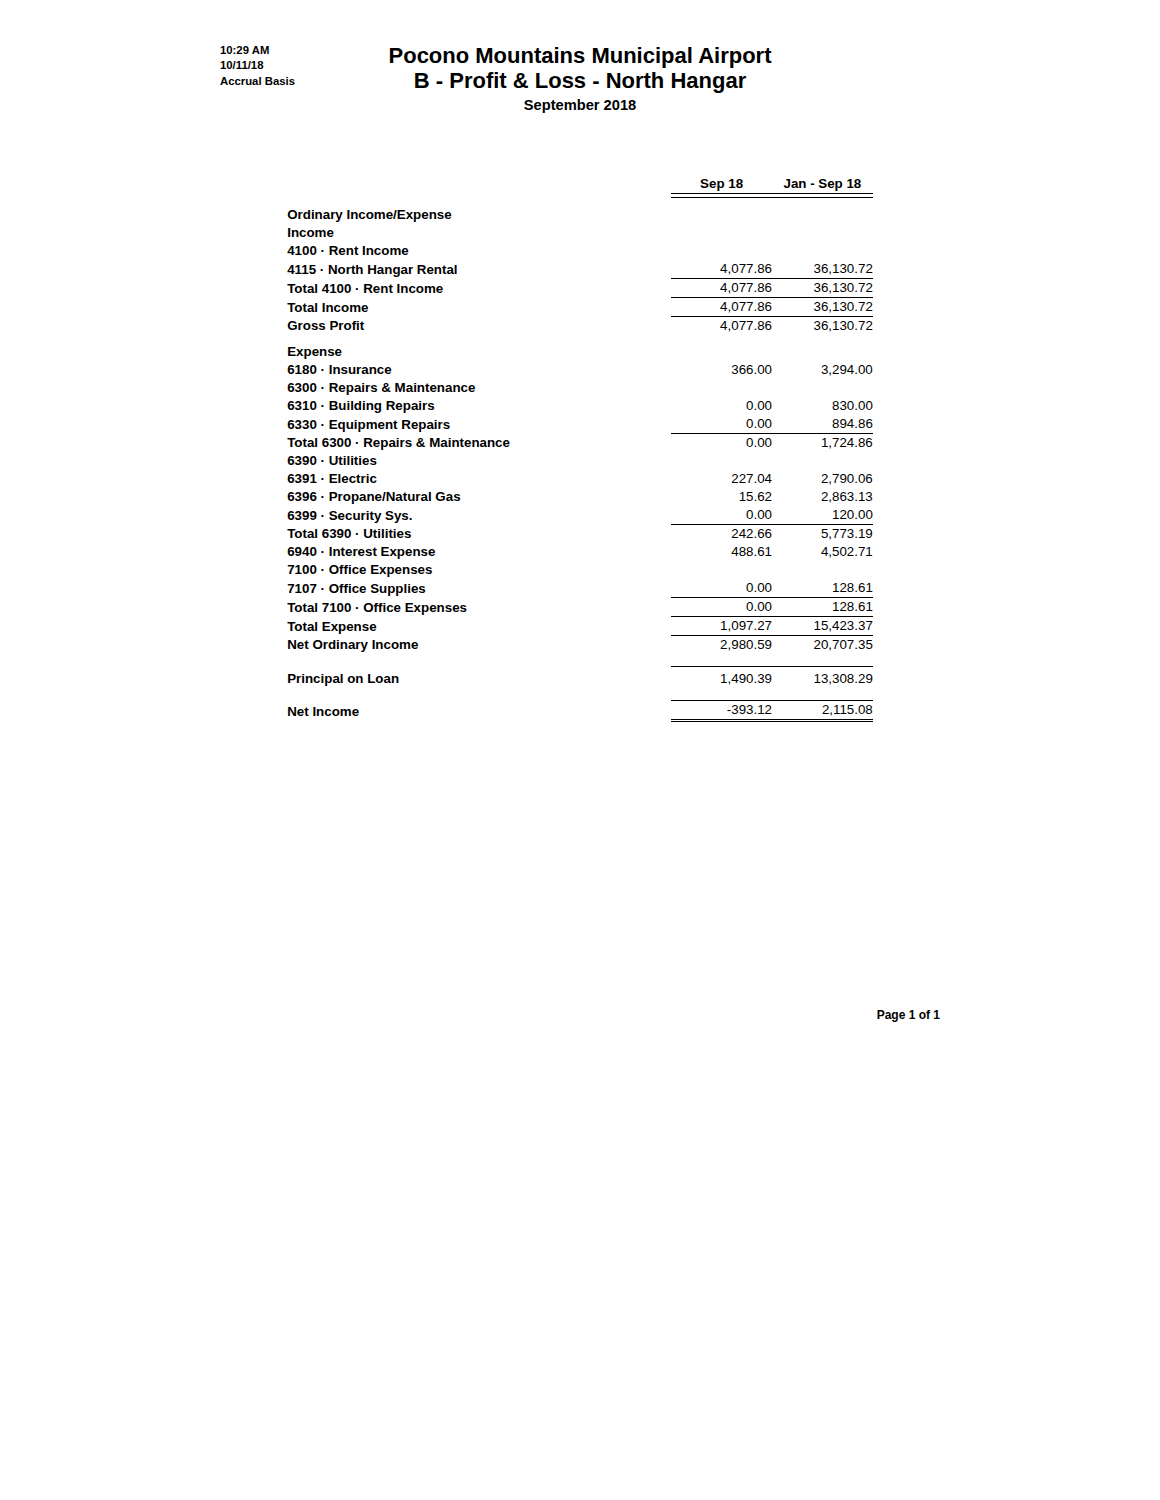10:29 AM
10/11/18
Accrual Basis
Pocono Mountains Municipal Airport
B - Profit & Loss - North Hangar
September 2018
| | Sep 18 | Jan - Sep 18 |
| Ordinary Income/Expense | | |
| Income | | |
| 4100 · Rent Income | | |
| 4115 · North Hangar Rental | 4,077.86 | 36,130.72 |
| Total 4100 · Rent Income | 4,077.86 | 36,130.72 |
| Total Income | 4,077.86 | 36,130.72 |
| Gross Profit | 4,077.86 | 36,130.72 |
| Expense | | |
| 6180 · Insurance | 366.00 | 3,294.00 |
| 6300 · Repairs & Maintenance | | |
| 6310 · Building Repairs | 0.00 | 830.00 |
| 6330 · Equipment Repairs | 0.00 | 894.86 |
| Total 6300 · Repairs & Maintenance | 0.00 | 1,724.86 |
| 6390 · Utilities | | |
| 6391 · Electric | 227.04 | 2,790.06 |
| 6396 · Propane/Natural Gas | 15.62 | 2,863.13 |
| 6399 · Security Sys. | 0.00 | 120.00 |
| Total 6390 · Utilities | 242.66 | 5,773.19 |
| 6940 · Interest Expense | 488.61 | 4,502.71 |
| 7100 · Office Expenses | | |
| 7107 · Office Supplies | 0.00 | 128.61 |
| Total 7100 · Office Expenses | 0.00 | 128.61 |
| Total Expense | 1,097.27 | 15,423.37 |
| Net Ordinary Income | 2,980.59 | 20,707.35 |
| Principal on Loan | 1,490.39 | 13,308.29 |
| Net Income | -393.12 | 2,115.08 |
Page 1 of 1